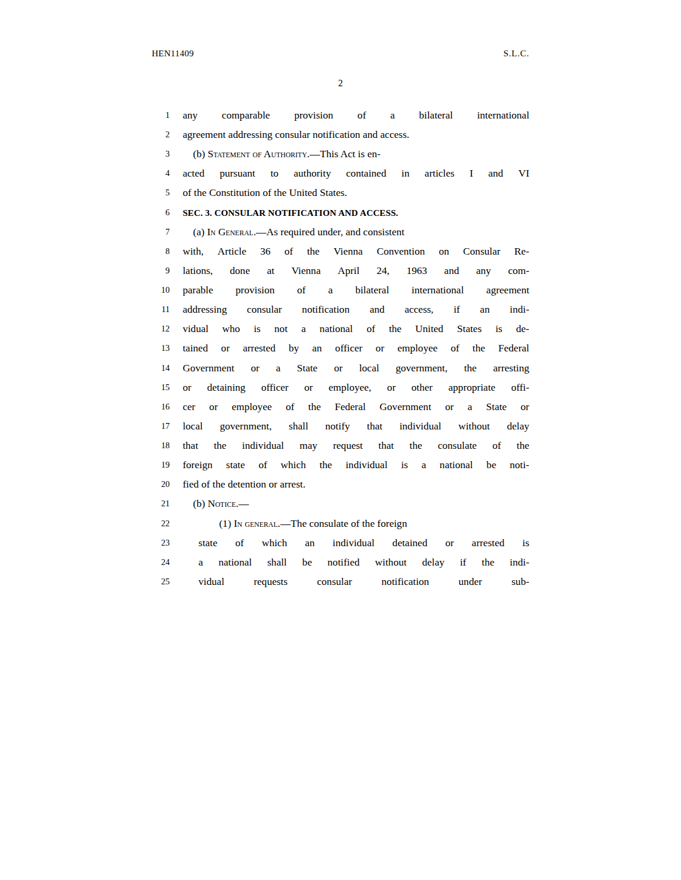HEN11409 S.L.C.
2
any comparable provision of abilateral international
agreement addressing consular notification and access.
(b) Statement of Authority.—This Act is en-
acted pursuant to authority contained in articles Iand VI
of the Constitution of the United States.
SEC. 3. CONSULAR NOTIFICATION AND ACCESS.
(a) In General.—As required under, and consistent
with, Article 36 of the Vienna Convention on Consular Re-
lations, done at Vienna April 24, 1963 and any com-
parable provision of abilateral international agreement
addressing consular notification and access, if an indi-
vidual who is not anational of the United States is de-
tained or arrested by an officer or employee of the Federal
Government or aState or local government, the arresting
or detaining officer or employee, or other appropriate offi-
cer or employee of the Federal Government or aState or
local government, shall notify that individual without delay
that the individual may request that the consulate of the
foreign state of which the individual is anational be noti-
fied of the detention or arrest.
(b) Notice.—
(1) In general.—The consulate of the foreign
state of which an individual detained or arrested is
anational shall be notified without delay if the indi-
vidual requests consular notification under sub-